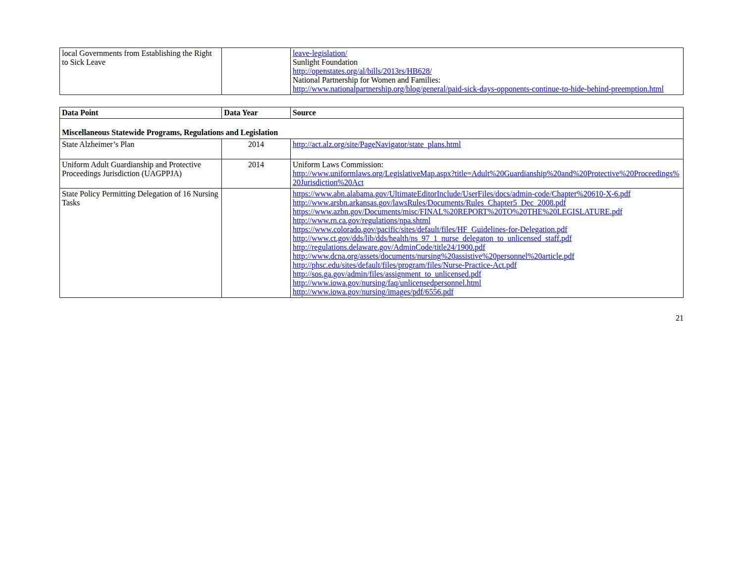| local Governments from Establishing the Right to Sick Leave | | leave-legislation/ Sunlight Foundation http://openstates.org/al/bills/2013rs/HB628/ National Partnership for Women and Families: http://www.nationalpartnership.org/blog/general/paid-sick-days-opponents-continue-to-hide-behind-preemption.html |
| Data Point | Data Year | Source |
| --- | --- | --- |
| Miscellaneous Statewide Programs, Regulations and Legislation |
| State Alzheimer’s Plan | 2014 | http://act.alz.org/site/PageNavigator/state_plans.html |
| Uniform Adult Guardianship and Protective Proceedings Jurisdiction (UAGPPJA) | 2014 | Uniform Laws Commission: http://www.uniformlaws.org/LegislativeMap.aspx?title=Adult%20Guardianship%20and%20Protective%20Proceedings%20Jurisdiction%20Act |
| State Policy Permitting Delegation of 16 Nursing Tasks | | https://www.abn.alabama.gov/UltimateEditorInclude/UserFiles/docs/admin-code/Chapter%20610-X-6.pdf http://www.arsbn.arkansas.gov/lawsRules/Documents/Rules_Chapter5_Dec_2008.pdf https://www.azbn.gov/Documents/misc/FINAL%20REPORT%20TO%20THE%20LEGISLATURE.pdf http://www.rn.ca.gov/regulations/npa.shtml https://www.colorado.gov/pacific/sites/default/files/HF_Guidelines-for-Delegation.pdf http://www.ct.gov/dds/lib/dds/health/ns_97_1_nurse_delegaton_to_unlicensed_staff.pdf http://regulations.delaware.gov/AdminCode/title24/1900.pdf http://www.dcna.org/assets/documents/nursing%20assistive%20personnel%20article.pdf http://phsc.edu/sites/default/files/program/files/Nurse-Practice-Act.pdf http://sos.ga.gov/admin/files/assignment_to_unlicensed.pdf http://www.iowa.gov/nursing/faq/unlicensedpersonnel.html http://www.iowa.gov/nursing/images/pdf/6556.pdf |
21